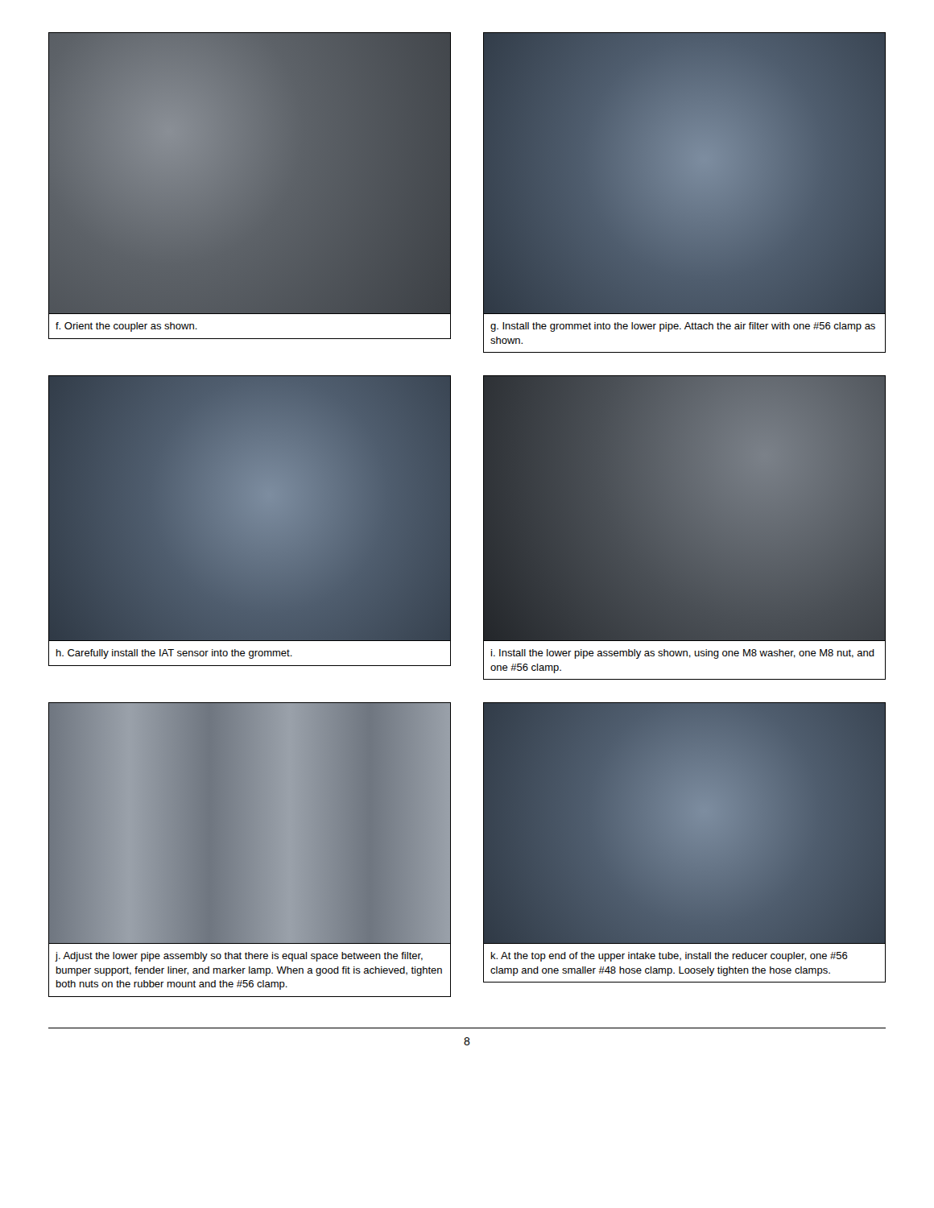f. Orient the coupler as shown.
g. Install the grommet into the lower pipe. Attach the air filter with one #56 clamp as shown.
h. Carefully install the IAT sensor into the grommet.
i. Install the lower pipe assembly as shown, using one M8 washer, one M8 nut, and one #56 clamp.
j. Adjust the lower pipe assembly so that there is equal space between the filter, bumper support, fender liner, and marker lamp. When a good fit is achieved, tighten both nuts on the rubber mount and the #56 clamp.
k. At the top end of the upper intake tube, install the reducer coupler, one #56 clamp and one smaller #48 hose clamp. Loosely tighten the hose clamps.
8